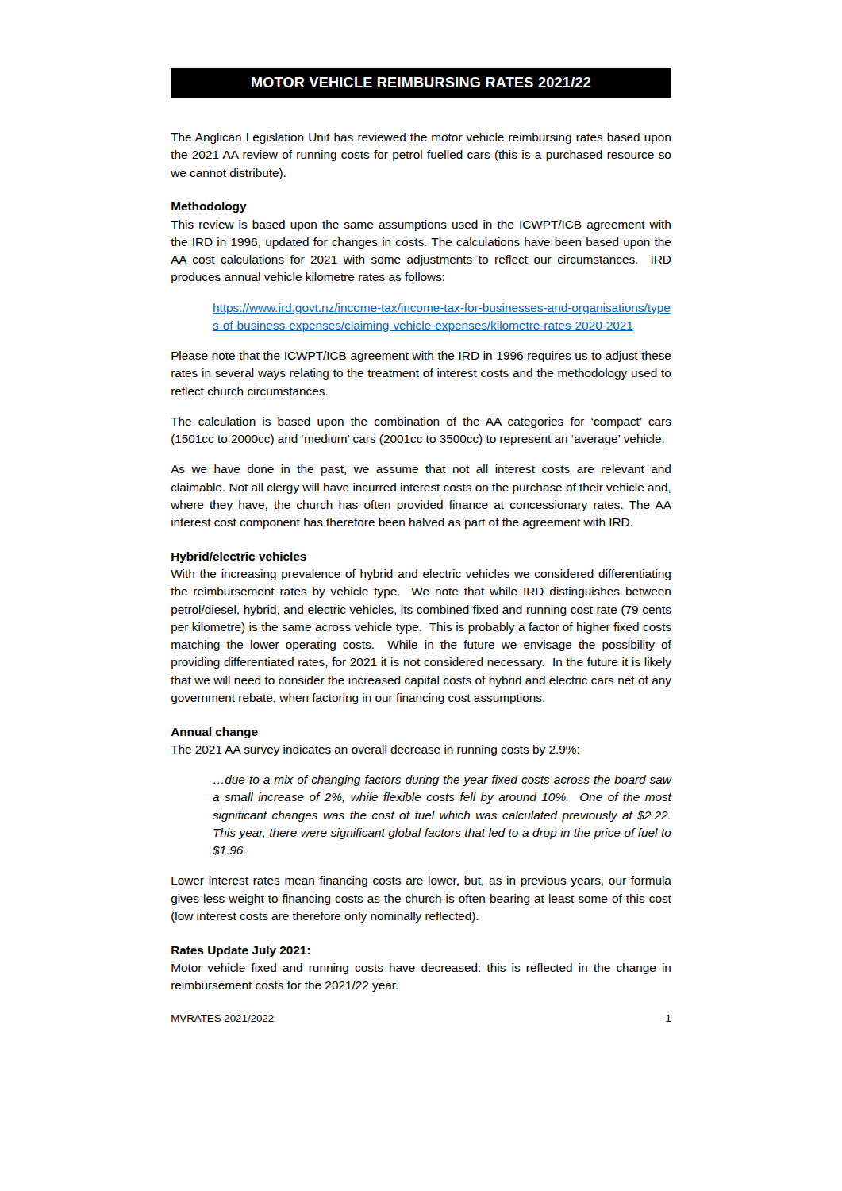Motor Vehicle Reimbursing Rates 2021/22
The Anglican Legislation Unit has reviewed the motor vehicle reimbursing rates based upon the 2021 AA review of running costs for petrol fuelled cars (this is a purchased resource so we cannot distribute).
Methodology
This review is based upon the same assumptions used in the ICWPT/ICB agreement with the IRD in 1996, updated for changes in costs. The calculations have been based upon the AA cost calculations for 2021 with some adjustments to reflect our circumstances. IRD produces annual vehicle kilometre rates as follows:
https://www.ird.govt.nz/income-tax/income-tax-for-businesses-and-organisations/types-of-business-expenses/claiming-vehicle-expenses/kilometre-rates-2020-2021
Please note that the ICWPT/ICB agreement with the IRD in 1996 requires us to adjust these rates in several ways relating to the treatment of interest costs and the methodology used to reflect church circumstances.
The calculation is based upon the combination of the AA categories for ‘compact’ cars (1501cc to 2000cc) and ‘medium’ cars (2001cc to 3500cc) to represent an ‘average’ vehicle.
As we have done in the past, we assume that not all interest costs are relevant and claimable. Not all clergy will have incurred interest costs on the purchase of their vehicle and, where they have, the church has often provided finance at concessionary rates. The AA interest cost component has therefore been halved as part of the agreement with IRD.
Hybrid/electric vehicles
With the increasing prevalence of hybrid and electric vehicles we considered differentiating the reimbursement rates by vehicle type. We note that while IRD distinguishes between petrol/diesel, hybrid, and electric vehicles, its combined fixed and running cost rate (79 cents per kilometre) is the same across vehicle type. This is probably a factor of higher fixed costs matching the lower operating costs. While in the future we envisage the possibility of providing differentiated rates, for 2021 it is not considered necessary. In the future it is likely that we will need to consider the increased capital costs of hybrid and electric cars net of any government rebate, when factoring in our financing cost assumptions.
Annual change
The 2021 AA survey indicates an overall decrease in running costs by 2.9%:
…due to a mix of changing factors during the year fixed costs across the board saw a small increase of 2%, while flexible costs fell by around 10%. One of the most significant changes was the cost of fuel which was calculated previously at $2.22. This year, there were significant global factors that led to a drop in the price of fuel to $1.96.
Lower interest rates mean financing costs are lower, but, as in previous years, our formula gives less weight to financing costs as the church is often bearing at least some of this cost (low interest costs are therefore only nominally reflected).
Rates Update July 2021:
Motor vehicle fixed and running costs have decreased: this is reflected in the change in reimbursement costs for the 2021/22 year.
MVRATES 2021/2022 1